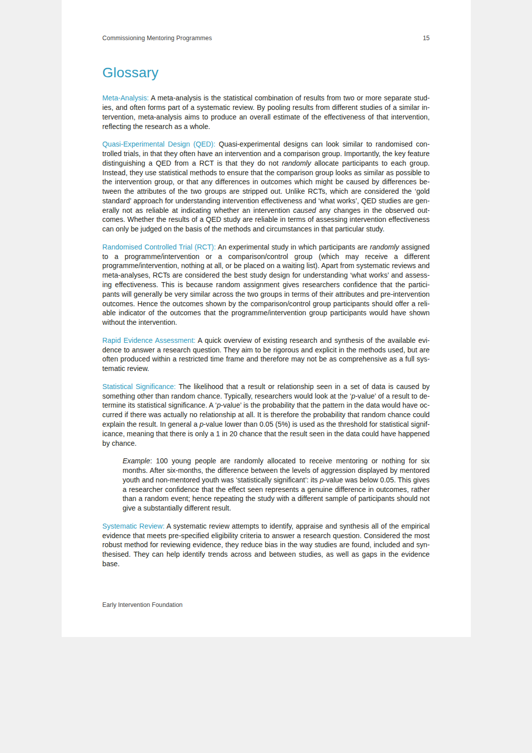Commissioning Mentoring Programmes 15
Glossary
Meta-Analysis: A meta-analysis is the statistical combination of results from two or more separate studies, and often forms part of a systematic review. By pooling results from different studies of a similar intervention, meta-analysis aims to produce an overall estimate of the effectiveness of that intervention, reflecting the research as a whole.
Quasi-Experimental Design (QED): Quasi-experimental designs can look similar to randomised controlled trials, in that they often have an intervention and a comparison group. Importantly, the key feature distinguishing a QED from a RCT is that they do not randomly allocate participants to each group. Instead, they use statistical methods to ensure that the comparison group looks as similar as possible to the intervention group, or that any differences in outcomes which might be caused by differences between the attributes of the two groups are stripped out. Unlike RCTs, which are considered the ‘gold standard’ approach for understanding intervention effectiveness and ‘what works’, QED studies are generally not as reliable at indicating whether an intervention caused any changes in the observed outcomes. Whether the results of a QED study are reliable in terms of assessing intervention effectiveness can only be judged on the basis of the methods and circumstances in that particular study.
Randomised Controlled Trial (RCT): An experimental study in which participants are randomly assigned to a programme/intervention or a comparison/control group (which may receive a different programme/intervention, nothing at all, or be placed on a waiting list). Apart from systematic reviews and meta-analyses, RCTs are considered the best study design for understanding ‘what works’ and assessing effectiveness. This is because random assignment gives researchers confidence that the participants will generally be very similar across the two groups in terms of their attributes and pre-intervention outcomes. Hence the outcomes shown by the comparison/control group participants should offer a reliable indicator of the outcomes that the programme/intervention group participants would have shown without the intervention.
Rapid Evidence Assessment: A quick overview of existing research and synthesis of the available evidence to answer a research question. They aim to be rigorous and explicit in the methods used, but are often produced within a restricted time frame and therefore may not be as comprehensive as a full systematic review.
Statistical Significance: The likelihood that a result or relationship seen in a set of data is caused by something other than random chance. Typically, researchers would look at the ‘p-value’ of a result to determine its statistical significance. A ‘p-value’ is the probability that the pattern in the data would have occurred if there was actually no relationship at all. It is therefore the probability that random chance could explain the result. In general a p-value lower than 0.05 (5%) is used as the threshold for statistical significance, meaning that there is only a 1 in 20 chance that the result seen in the data could have happened by chance.
Example: 100 young people are randomly allocated to receive mentoring or nothing for six months. After six-months, the difference between the levels of aggression displayed by mentored youth and non-mentored youth was ‘statistically significant’: its p-value was below 0.05. This gives a researcher confidence that the effect seen represents a genuine difference in outcomes, rather than a random event; hence repeating the study with a different sample of participants should not give a substantially different result.
Systematic Review: A systematic review attempts to identify, appraise and synthesis all of the empirical evidence that meets pre-specified eligibility criteria to answer a research question. Considered the most robust method for reviewing evidence, they reduce bias in the way studies are found, included and synthesised. They can help identify trends across and between studies, as well as gaps in the evidence base.
Early Intervention Foundation